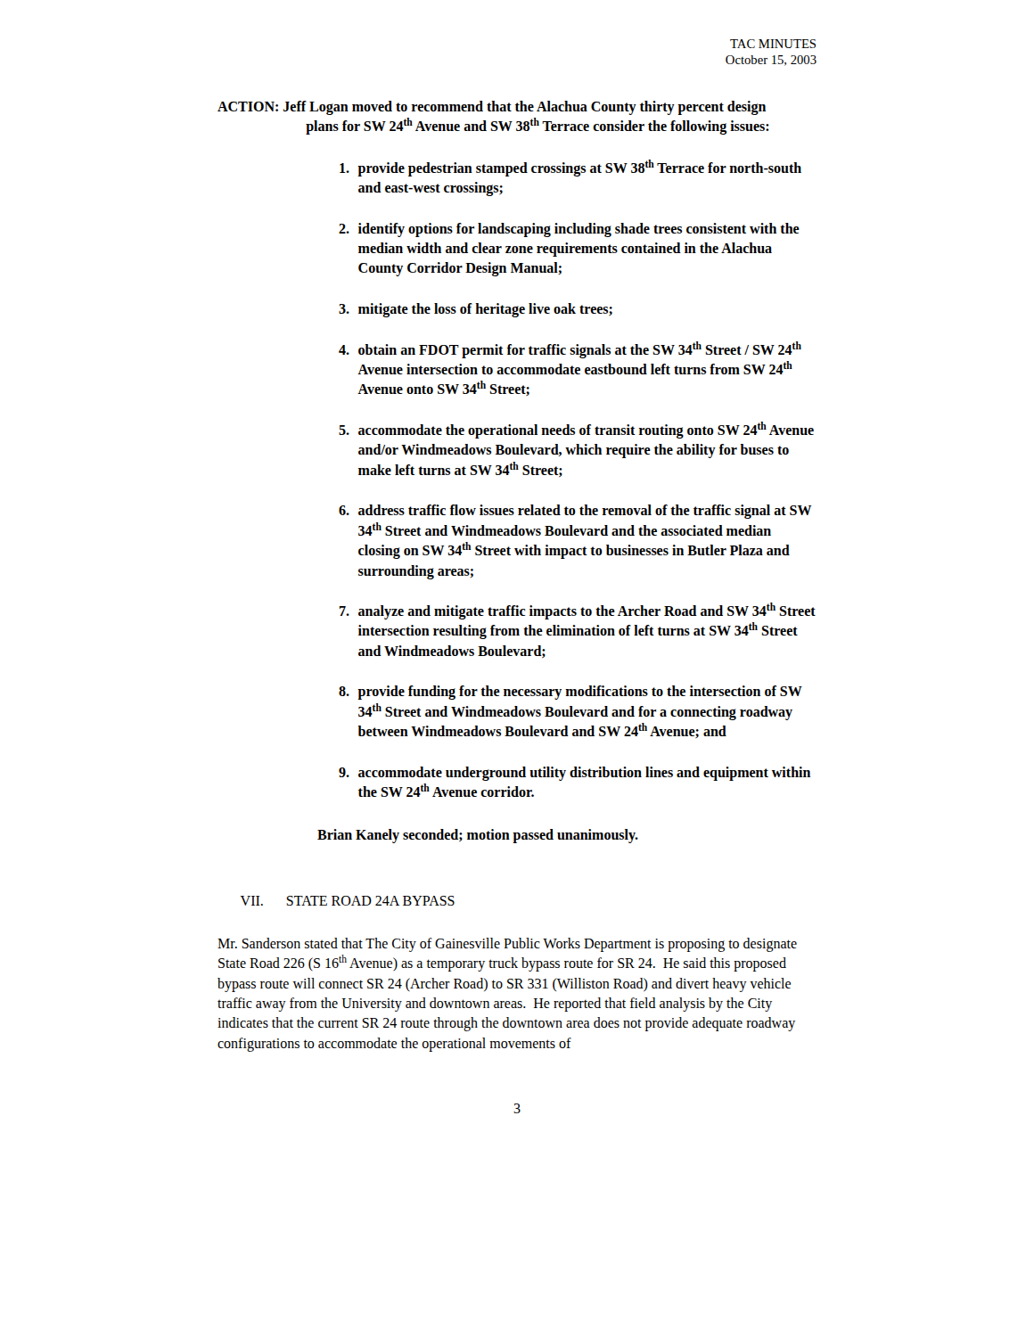TAC MINUTES
October 15, 2003
ACTION: Jeff Logan moved to recommend that the Alachua County thirty percent design plans for SW 24th Avenue and SW 38th Terrace consider the following issues:
provide pedestrian stamped crossings at SW 38th Terrace for north-south and east-west crossings;
identify options for landscaping including shade trees consistent with the median width and clear zone requirements contained in the Alachua County Corridor Design Manual;
mitigate the loss of heritage live oak trees;
obtain an FDOT permit for traffic signals at the SW 34th Street / SW 24th Avenue intersection to accommodate eastbound left turns from SW 24th Avenue onto SW 34th Street;
accommodate the operational needs of transit routing onto SW 24th Avenue and/or Windmeadows Boulevard, which require the ability for buses to make left turns at SW 34th Street;
address traffic flow issues related to the removal of the traffic signal at SW 34th Street and Windmeadows Boulevard and the associated median closing on SW 34th Street with impact to businesses in Butler Plaza and surrounding areas;
analyze and mitigate traffic impacts to the Archer Road and SW 34th Street intersection resulting from the elimination of left turns at SW 34th Street and Windmeadows Boulevard;
provide funding for the necessary modifications to the intersection of SW 34th Street and Windmeadows Boulevard and for a connecting roadway between Windmeadows Boulevard and SW 24th Avenue; and
accommodate underground utility distribution lines and equipment within the SW 24th Avenue corridor.
Brian Kanely seconded; motion passed unanimously.
VII. STATE ROAD 24A BYPASS
Mr. Sanderson stated that The City of Gainesville Public Works Department is proposing to designate State Road 226 (S 16th Avenue) as a temporary truck bypass route for SR 24. He said this proposed bypass route will connect SR 24 (Archer Road) to SR 331 (Williston Road) and divert heavy vehicle traffic away from the University and downtown areas. He reported that field analysis by the City indicates that the current SR 24 route through the downtown area does not provide adequate roadway configurations to accommodate the operational movements of
3